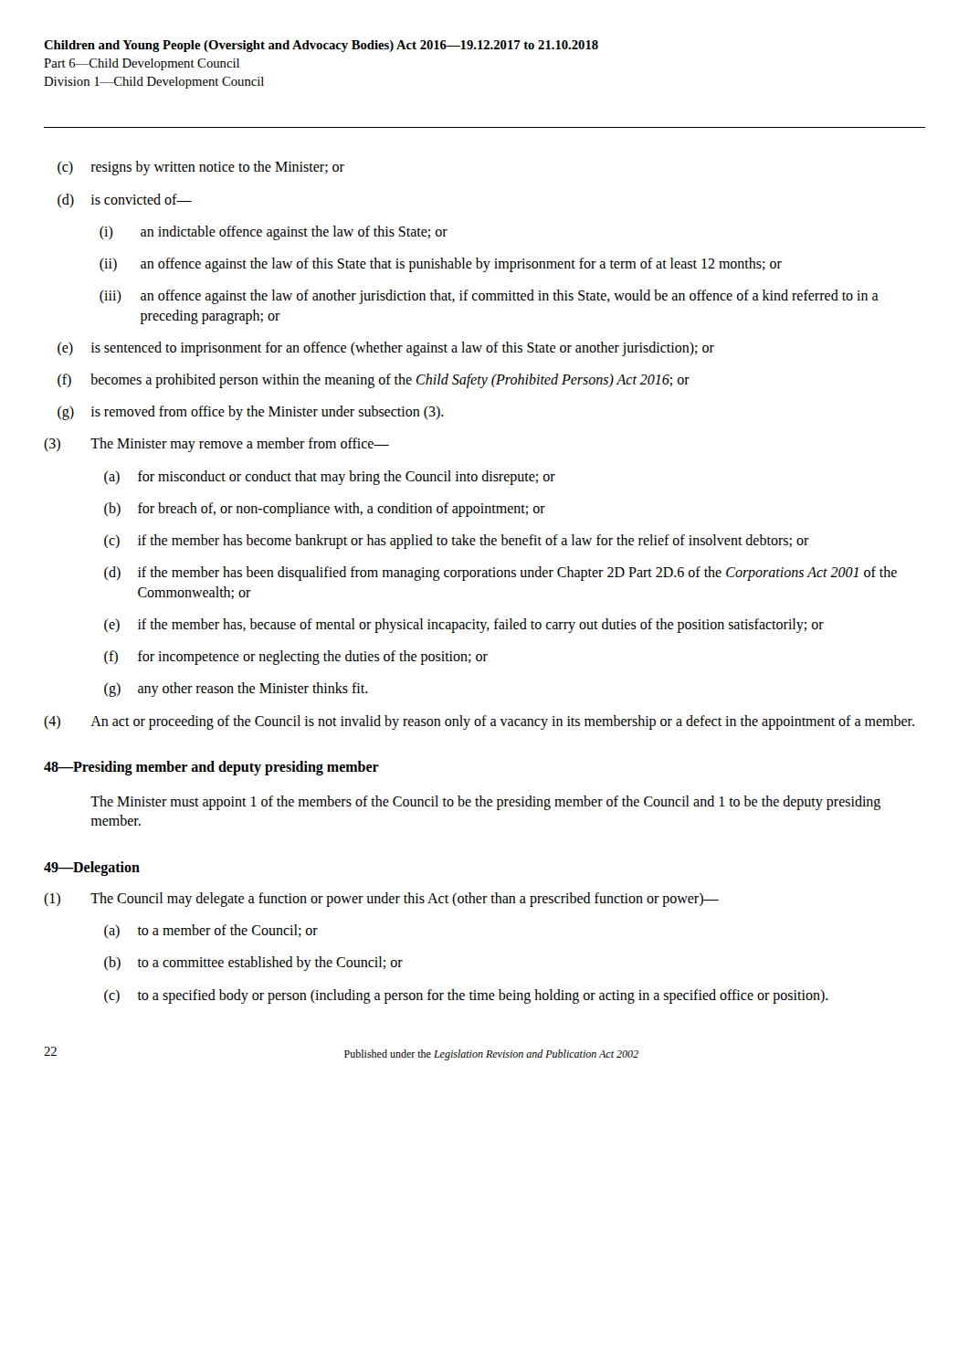Children and Young People (Oversight and Advocacy Bodies) Act 2016—19.12.2017 to 21.10.2018
Part 6—Child Development Council
Division 1—Child Development Council
(c) resigns by written notice to the Minister; or
(d) is convicted of—
(i) an indictable offence against the law of this State; or
(ii) an offence against the law of this State that is punishable by imprisonment for a term of at least 12 months; or
(iii) an offence against the law of another jurisdiction that, if committed in this State, would be an offence of a kind referred to in a preceding paragraph; or
(e) is sentenced to imprisonment for an offence (whether against a law of this State or another jurisdiction); or
(f) becomes a prohibited person within the meaning of the Child Safety (Prohibited Persons) Act 2016; or
(g) is removed from office by the Minister under subsection (3).
(3) The Minister may remove a member from office—
(a) for misconduct or conduct that may bring the Council into disrepute; or
(b) for breach of, or non-compliance with, a condition of appointment; or
(c) if the member has become bankrupt or has applied to take the benefit of a law for the relief of insolvent debtors; or
(d) if the member has been disqualified from managing corporations under Chapter 2D Part 2D.6 of the Corporations Act 2001 of the Commonwealth; or
(e) if the member has, because of mental or physical incapacity, failed to carry out duties of the position satisfactorily; or
(f) for incompetence or neglecting the duties of the position; or
(g) any other reason the Minister thinks fit.
(4) An act or proceeding of the Council is not invalid by reason only of a vacancy in its membership or a defect in the appointment of a member.
48—Presiding member and deputy presiding member
The Minister must appoint 1 of the members of the Council to be the presiding member of the Council and 1 to be the deputy presiding member.
49—Delegation
(1) The Council may delegate a function or power under this Act (other than a prescribed function or power)—
(a) to a member of the Council; or
(b) to a committee established by the Council; or
(c) to a specified body or person (including a person for the time being holding or acting in a specified office or position).
22 Published under the Legislation Revision and Publication Act 2002